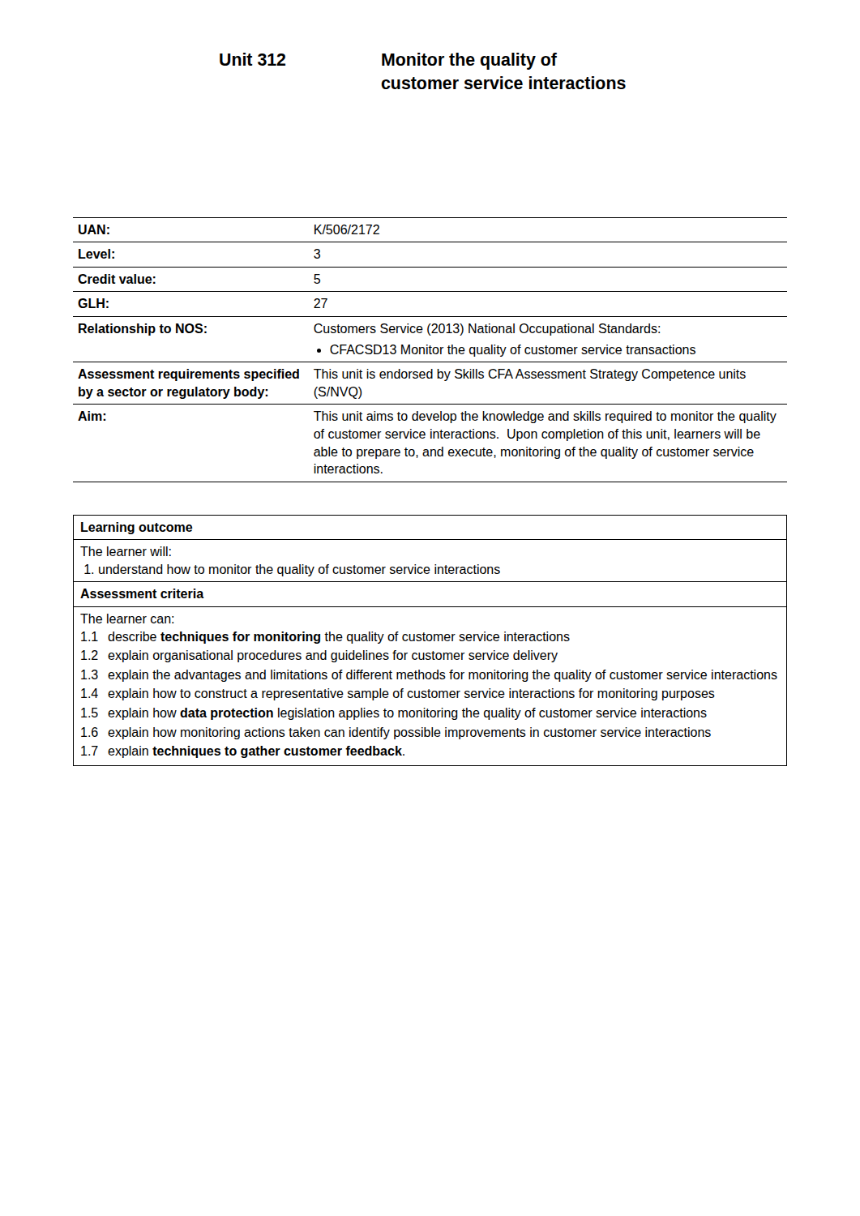Unit 312
Monitor the quality of
customer service interactions
| UAN: | K/506/2172 |
| Level: | 3 |
| Credit value: | 5 |
| GLH: | 27 |
| Relationship to NOS: | Customers Service (2013) National Occupational Standards: CFACSD13 Monitor the quality of customer service transactions |
| Assessment requirements specified by a sector or regulatory body: | This unit is endorsed by Skills CFA Assessment Strategy Competence units (S/NVQ) |
| Aim: | This unit aims to develop the knowledge and skills required to monitor the quality of customer service interactions. Upon completion of this unit, learners will be able to prepare to, and execute, monitoring of the quality of customer service interactions. |
| Learning outcome |
| The learner will: understand how to monitor the quality of customer service interactions |
| Assessment criteria |
| The learner can: 1.1 describe techniques for monitoring the quality of customer service interactions 1.2 explain organisational procedures and guidelines for customer service delivery 1.3 explain the advantages and limitations of different methods for monitoring the quality of customer service interactions 1.4 explain how to construct a representative sample of customer service interactions for monitoring purposes 1.5 explain how data protection legislation applies to monitoring the quality of customer service interactions 1.6 explain how monitoring actions taken can identify possible improvements in customer service interactions 1.7 explain techniques to gather customer feedback . |